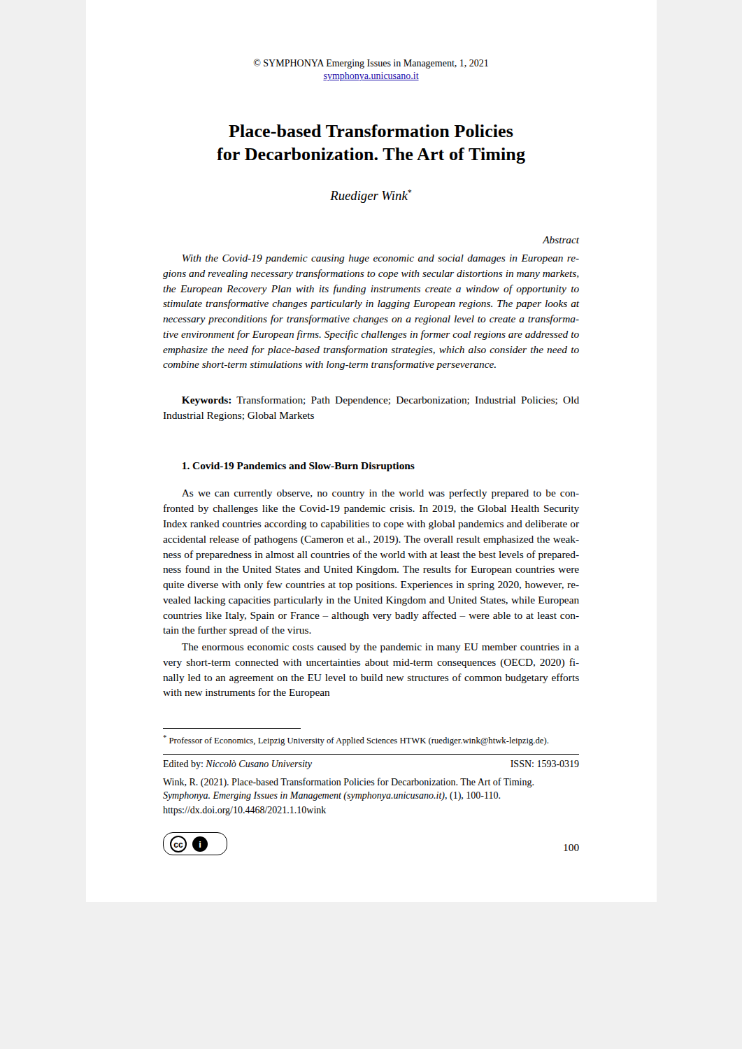© SYMPHONYA Emerging Issues in Management, 1, 2021
symphonya.unicusano.it
Place-based Transformation Policies
for Decarbonization. The Art of Timing
Ruediger Wink*
Abstract
With the Covid-19 pandemic causing huge economic and social damages in European regions and revealing necessary transformations to cope with secular distortions in many markets, the European Recovery Plan with its funding instruments create a window of opportunity to stimulate transformative changes particularly in lagging European regions. The paper looks at necessary preconditions for transformative changes on a regional level to create a transformative environment for European firms. Specific challenges in former coal regions are addressed to emphasize the need for place-based transformation strategies, which also consider the need to combine short-term stimulations with long-term transformative perseverance.
Keywords: Transformation; Path Dependence; Decarbonization; Industrial Policies; Old Industrial Regions; Global Markets
1. Covid-19 Pandemics and Slow-Burn Disruptions
As we can currently observe, no country in the world was perfectly prepared to be confronted by challenges like the Covid-19 pandemic crisis. In 2019, the Global Health Security Index ranked countries according to capabilities to cope with global pandemics and deliberate or accidental release of pathogens (Cameron et al., 2019). The overall result emphasized the weakness of preparedness in almost all countries of the world with at least the best levels of preparedness found in the United States and United Kingdom. The results for European countries were quite diverse with only few countries at top positions. Experiences in spring 2020, however, revealed lacking capacities particularly in the United Kingdom and United States, while European countries like Italy, Spain or France – although very badly affected – were able to at least contain the further spread of the virus.
The enormous economic costs caused by the pandemic in many EU member countries in a very short-term connected with uncertainties about mid-term consequences (OECD, 2020) finally led to an agreement on the EU level to build new structures of common budgetary efforts with new instruments for the European
* Professor of Economics, Leipzig University of Applied Sciences HTWK (ruediger.wink@htwk-leipzig.de).
Edited by: Niccolò Cusano University
ISSN: 1593-0319
Wink, R. (2021). Place-based Transformation Policies for Decarbonization. The Art of Timing. Symphonya. Emerging Issues in Management (symphonya.unicusano.it), (1), 100-110.
https://dx.doi.org/10.4468/2021.1.10wink
cc i
100